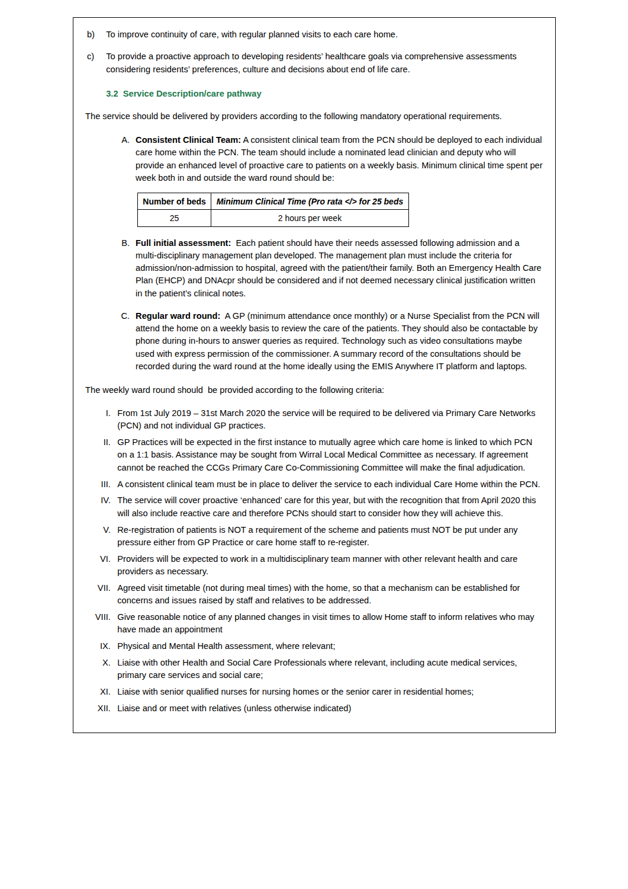b) To improve continuity of care, with regular planned visits to each care home.
c) To provide a proactive approach to developing residents’ healthcare goals via comprehensive assessments considering residents’ preferences, culture and decisions about end of life care.
3.2 Service Description/care pathway
The service should be delivered by providers according to the following mandatory operational requirements.
Consistent Clinical Team: A consistent clinical team from the PCN should be deployed to each individual care home within the PCN. The team should include a nominated lead clinician and deputy who will provide an enhanced level of proactive care to patients on a weekly basis. Minimum clinical time spent per week both in and outside the ward round should be:
| Number of beds | Minimum Clinical Time (Pro rata </> for 25 beds |
| --- | --- |
| 25 | 2 hours per week |
Full initial assessment: Each patient should have their needs assessed following admission and a multi-disciplinary management plan developed. The management plan must include the criteria for admission/non-admission to hospital, agreed with the patient/their family. Both an Emergency Health Care Plan (EHCP) and DNAcpr should be considered and if not deemed necessary clinical justification written in the patient’s clinical notes.
Regular ward round: A GP (minimum attendance once monthly) or a Nurse Specialist from the PCN will attend the home on a weekly basis to review the care of the patients. They should also be contactable by phone during in-hours to answer queries as required. Technology such as video consultations maybe used with express permission of the commissioner. A summary record of the consultations should be recorded during the ward round at the home ideally using the EMIS Anywhere IT platform and laptops.
The weekly ward round should be provided according to the following criteria:
From 1st July 2019 – 31st March 2020 the service will be required to be delivered via Primary Care Networks (PCN) and not individual GP practices.
GP Practices will be expected in the first instance to mutually agree which care home is linked to which PCN on a 1:1 basis. Assistance may be sought from Wirral Local Medical Committee as necessary. If agreement cannot be reached the CCGs Primary Care Co-Commissioning Committee will make the final adjudication.
A consistent clinical team must be in place to deliver the service to each individual Care Home within the PCN.
The service will cover proactive ‘enhanced’ care for this year, but with the recognition that from April 2020 this will also include reactive care and therefore PCNs should start to consider how they will achieve this.
Re-registration of patients is NOT a requirement of the scheme and patients must NOT be put under any pressure either from GP Practice or care home staff to re-register.
Providers will be expected to work in a multidisciplinary team manner with other relevant health and care providers as necessary.
Agreed visit timetable (not during meal times) with the home, so that a mechanism can be established for concerns and issues raised by staff and relatives to be addressed.
Give reasonable notice of any planned changes in visit times to allow Home staff to inform relatives who may have made an appointment
Physical and Mental Health assessment, where relevant;
Liaise with other Health and Social Care Professionals where relevant, including acute medical services, primary care services and social care;
Liaise with senior qualified nurses for nursing homes or the senior carer in residential homes;
Liaise and or meet with relatives (unless otherwise indicated)